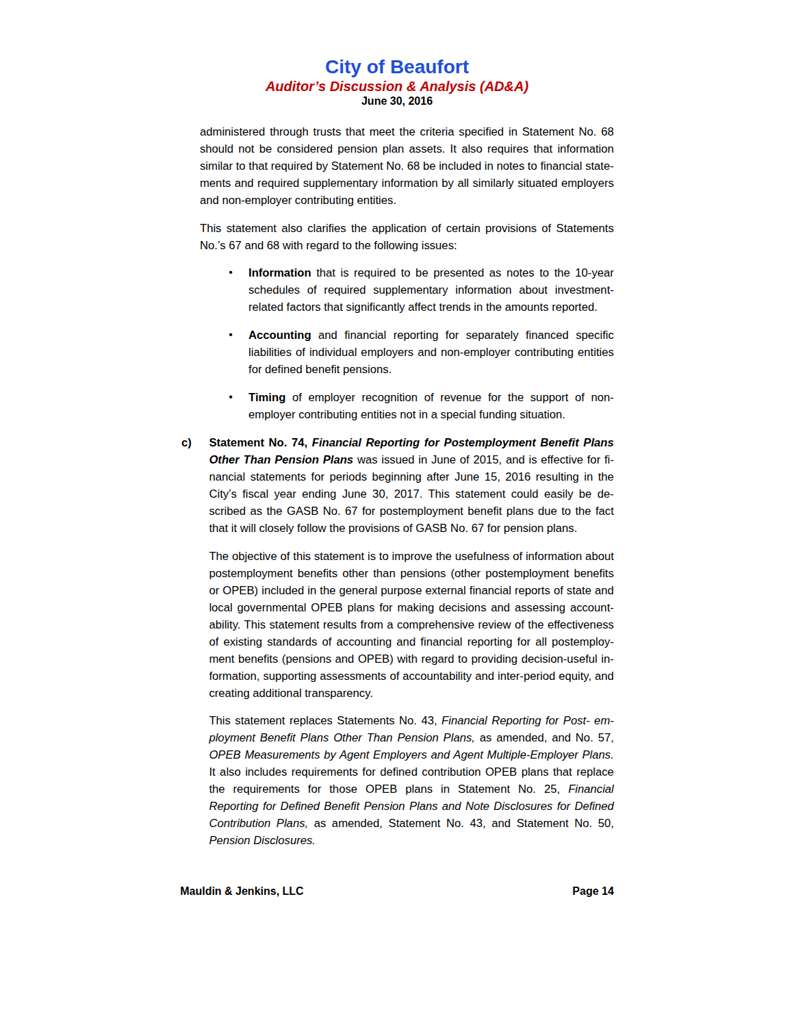City of Beaufort
Auditor’s Discussion & Analysis (AD&A)
June 30, 2016
administered through trusts that meet the criteria specified in Statement No. 68 should not be considered pension plan assets. It also requires that information similar to that required by Statement No. 68 be included in notes to financial statements and required supplementary information by all similarly situated employers and non-employer contributing entities.
This statement also clarifies the application of certain provisions of Statements No.’s 67 and 68 with regard to the following issues:
Information that is required to be presented as notes to the 10-year schedules of required supplementary information about investment-related factors that significantly affect trends in the amounts reported.
Accounting and financial reporting for separately financed specific liabilities of individual employers and non-employer contributing entities for defined benefit pensions.
Timing of employer recognition of revenue for the support of non-employer contributing entities not in a special funding situation.
c)
Statement No. 74, Financial Reporting for Postemployment Benefit Plans Other Than Pension Plans was issued in June of 2015, and is effective for financial statements for periods beginning after June 15, 2016 resulting in the City’s fiscal year ending June 30, 2017. This statement could easily be described as the GASB No. 67 for postemployment benefit plans due to the fact that it will closely follow the provisions of GASB No. 67 for pension plans.
The objective of this statement is to improve the usefulness of information about postemployment benefits other than pensions (other postemployment benefits or OPEB) included in the general purpose external financial reports of state and local governmental OPEB plans for making decisions and assessing accountability. This statement results from a comprehensive review of the effectiveness of existing standards of accounting and financial reporting for all postemployment benefits (pensions and OPEB) with regard to providing decision-useful information, supporting assessments of accountability and inter-period equity, and creating additional transparency.
This statement replaces Statements No. 43, Financial Reporting for Post- employment Benefit Plans Other Than Pension Plans, as amended, and No. 57, OPEB Measurements by Agent Employers and Agent Multiple-Employer Plans. It also includes requirements for defined contribution OPEB plans that replace the requirements for those OPEB plans in Statement No. 25, Financial Reporting for Defined Benefit Pension Plans and Note Disclosures for Defined Contribution Plans, as amended, Statement No. 43, and Statement No. 50, Pension Disclosures.
Mauldin & Jenkins, LLC
Page 14